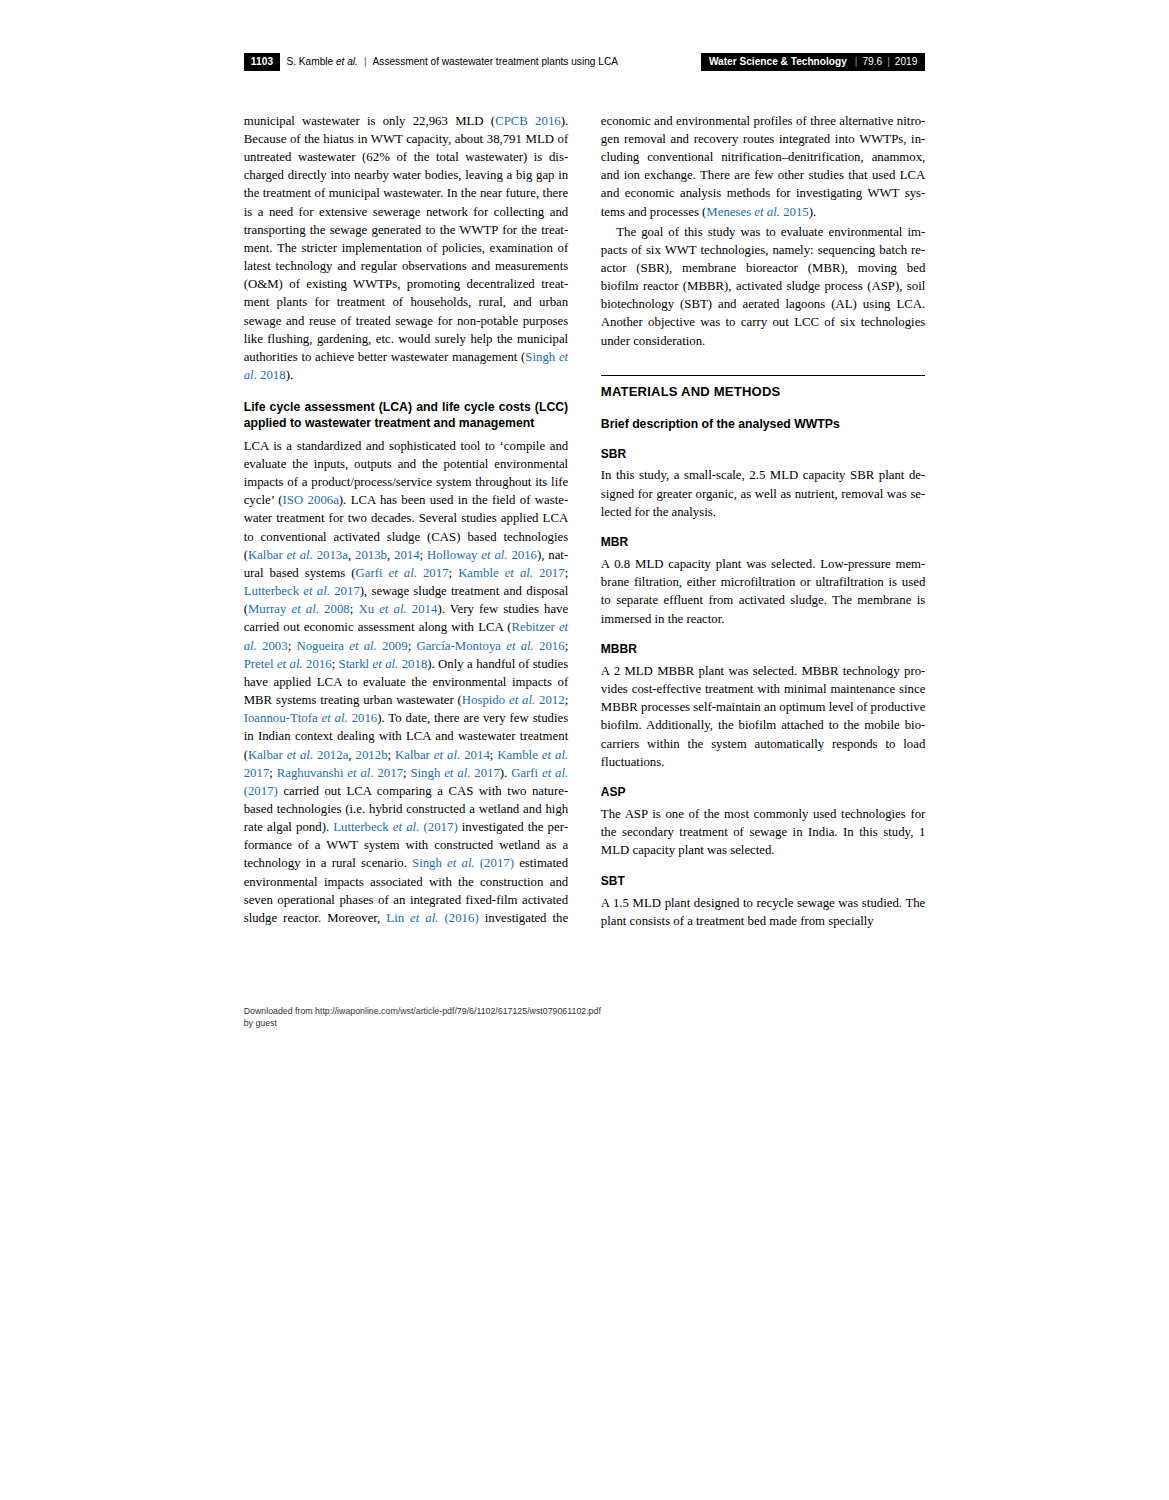1103 S. Kamble et al. | Assessment of wastewater treatment plants using LCA Water Science & Technology |79.6|2019
municipal wastewater is only 22,963 MLD (CPCB 2016). Because of the hiatus in WWT capacity, about 38,791 MLD of untreated wastewater (62% of the total wastewater) is discharged directly into nearby water bodies, leaving a big gap in the treatment of municipal wastewater. In the near future, there is a need for extensive sewerage network for collecting and transporting the sewage generated to the WWTP for the treatment. The stricter implementation of policies, examination of latest technology and regular observations and measurements (O&M) of existing WWTPs, promoting decentralized treatment plants for treatment of households, rural, and urban sewage and reuse of treated sewage for non-potable purposes like flushing, gardening, etc. would surely help the municipal authorities to achieve better wastewater management (Singh et al. 2018).
Life cycle assessment (LCA) and life cycle costs (LCC) applied to wastewater treatment and management
LCA is a standardized and sophisticated tool to ‘compile and evaluate the inputs, outputs and the potential environmental impacts of a product/process/service system throughout its life cycle’ (ISO 2006a). LCA has been used in the field of wastewater treatment for two decades. Several studies applied LCA to conventional activated sludge (CAS) based technologies (Kalbar et al. 2013a, 2013b, 2014; Holloway et al. 2016), natural based systems (Garfi et al. 2017; Kamble et al. 2017; Lutterbeck et al. 2017), sewage sludge treatment and disposal (Murray et al. 2008; Xu et al. 2014). Very few studies have carried out economic assessment along with LCA (Rebitzer et al. 2003; Nogueira et al. 2009; García-Montoya et al. 2016; Pretel et al. 2016; Starkl et al. 2018). Only a handful of studies have applied LCA to evaluate the environmental impacts of MBR systems treating urban wastewater (Hospido et al. 2012; Ioannou-Ttofa et al. 2016). To date, there are very few studies in Indian context dealing with LCA and wastewater treatment (Kalbar et al. 2012a, 2012b; Kalbar et al. 2014; Kamble et al. 2017; Raghuvanshi et al. 2017; Singh et al. 2017). Garfi et al. (2017) carried out LCA comparing a CAS with two nature-based technologies (i.e. hybrid constructed a wetland and high rate algal pond). Lutterbeck et al. (2017) investigated the performance of a WWT system with constructed wetland as a technology in a rural scenario. Singh et al. (2017) estimated environmental impacts associated with the construction and seven operational phases of an integrated fixed-film activated sludge reactor. Moreover, Lin et al. (2016) investigated the economic and environmental profiles of three alternative nitrogen removal and recovery routes integrated into WWTPs, including conventional nitrification–denitrification, anammox, and ion exchange. There are few other studies that used LCA and economic analysis methods for investigating WWT systems and processes (Meneses et al. 2015).
The goal of this study was to evaluate environmental impacts of six WWT technologies, namely: sequencing batch reactor (SBR), membrane bioreactor (MBR), moving bed biofilm reactor (MBBR), activated sludge process (ASP), soil biotechnology (SBT) and aerated lagoons (AL) using LCA. Another objective was to carry out LCC of six technologies under consideration.
Materials and methods
Brief description of the analysed WWTPs
SBR
In this study, a small-scale, 2.5 MLD capacity SBR plant designed for greater organic, as well as nutrient, removal was selected for the analysis.
MBR
A 0.8 MLD capacity plant was selected. Low-pressure membrane filtration, either microfiltration or ultrafiltration is used to separate effluent from activated sludge. The membrane is immersed in the reactor.
MBBR
A 2 MLD MBBR plant was selected. MBBR technology provides cost-effective treatment with minimal maintenance since MBBR processes self-maintain an optimum level of productive biofilm. Additionally, the biofilm attached to the mobile bio-carriers within the system automatically responds to load fluctuations.
ASP
The ASP is one of the most commonly used technologies for the secondary treatment of sewage in India. In this study, 1 MLD capacity plant was selected.
SBT
A 1.5 MLD plant designed to recycle sewage was studied. The plant consists of a treatment bed made from specially
Downloaded from http://iwaponline.com/wst/article-pdf/79/6/1102/617125/wst079061102.pdf
by guest